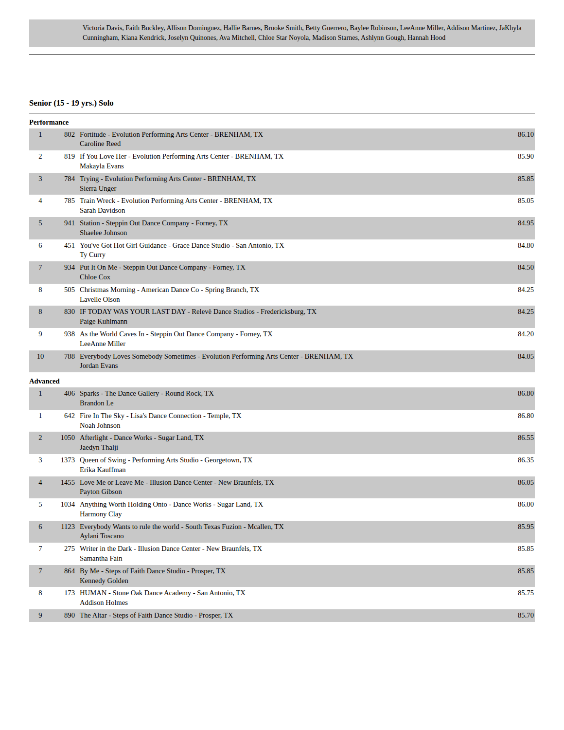Victoria Davis, Faith Buckley, Allison Dominguez, Hallie Barnes, Brooke Smith, Betty Guerrero, Baylee Robinson, LeeAnne Miller, Addison Martinez, JaKhyla Cunningham, Kiana Kendrick, Joselyn Quinones, Ava Mitchell, Chloe Star Noyola, Madison Starnes, Ashlynn Gough, Hannah Hood
Senior (15 - 19 yrs.) Solo
Performance
| 1 | 802 | Fortitude - Evolution Performing Arts Center - BRENHAM, TX Caroline Reed | 86.10 |
| 2 | 819 | If You Love Her - Evolution Performing Arts Center - BRENHAM, TX Makayla Evans | 85.90 |
| 3 | 784 | Trying - Evolution Performing Arts Center - BRENHAM, TX Sierra Unger | 85.85 |
| 4 | 785 | Train Wreck - Evolution Performing Arts Center - BRENHAM, TX Sarah Davidson | 85.05 |
| 5 | 941 | Station - Steppin Out Dance Company - Forney, TX Shaelee Johnson | 84.95 |
| 6 | 451 | You've Got Hot Girl Guidance - Grace Dance Studio - San Antonio, TX Ty Curry | 84.80 |
| 7 | 934 | Put It On Me - Steppin Out Dance Company - Forney, TX Chloe Cox | 84.50 |
| 8 | 505 | Christmas Morning - American Dance Co - Spring Branch, TX Lavelle Olson | 84.25 |
| 8 | 830 | IF TODAY WAS YOUR LAST DAY - Relevè Dance Studios - Fredericksburg, TX Paige Kuhlmann | 84.25 |
| 9 | 938 | As the World Caves In - Steppin Out Dance Company - Forney, TX LeeAnne Miller | 84.20 |
| 10 | 788 | Everybody Loves Somebody Sometimes - Evolution Performing Arts Center - BRENHAM, TX Jordan Evans | 84.05 |
Advanced
| 1 | 406 | Sparks - The Dance Gallery - Round Rock, TX Brandon Le | 86.80 |
| 1 | 642 | Fire In The Sky - Lisa's Dance Connection - Temple, TX Noah Johnson | 86.80 |
| 2 | 1050 | Afterlight - Dance Works - Sugar Land, TX Jaedyn Thalji | 86.55 |
| 3 | 1373 | Queen of Swing - Performing Arts Studio - Georgetown, TX Erika Kauffman | 86.35 |
| 4 | 1455 | Love Me or Leave Me - Illusion Dance Center - New Braunfels, TX Payton Gibson | 86.05 |
| 5 | 1034 | Anything Worth Holding Onto - Dance Works - Sugar Land, TX Harmony Clay | 86.00 |
| 6 | 1123 | Everybody Wants to rule the world - South Texas Fuzion - Mcallen, TX Aylani Toscano | 85.95 |
| 7 | 275 | Writer in the Dark - Illusion Dance Center - New Braunfels, TX Samantha Fain | 85.85 |
| 7 | 864 | By Me - Steps of Faith Dance Studio - Prosper, TX Kennedy Golden | 85.85 |
| 8 | 173 | HUMAN - Stone Oak Dance Academy - San Antonio, TX Addison Holmes | 85.75 |
| 9 | 890 | The Altar - Steps of Faith Dance Studio - Prosper, TX | 85.70 |